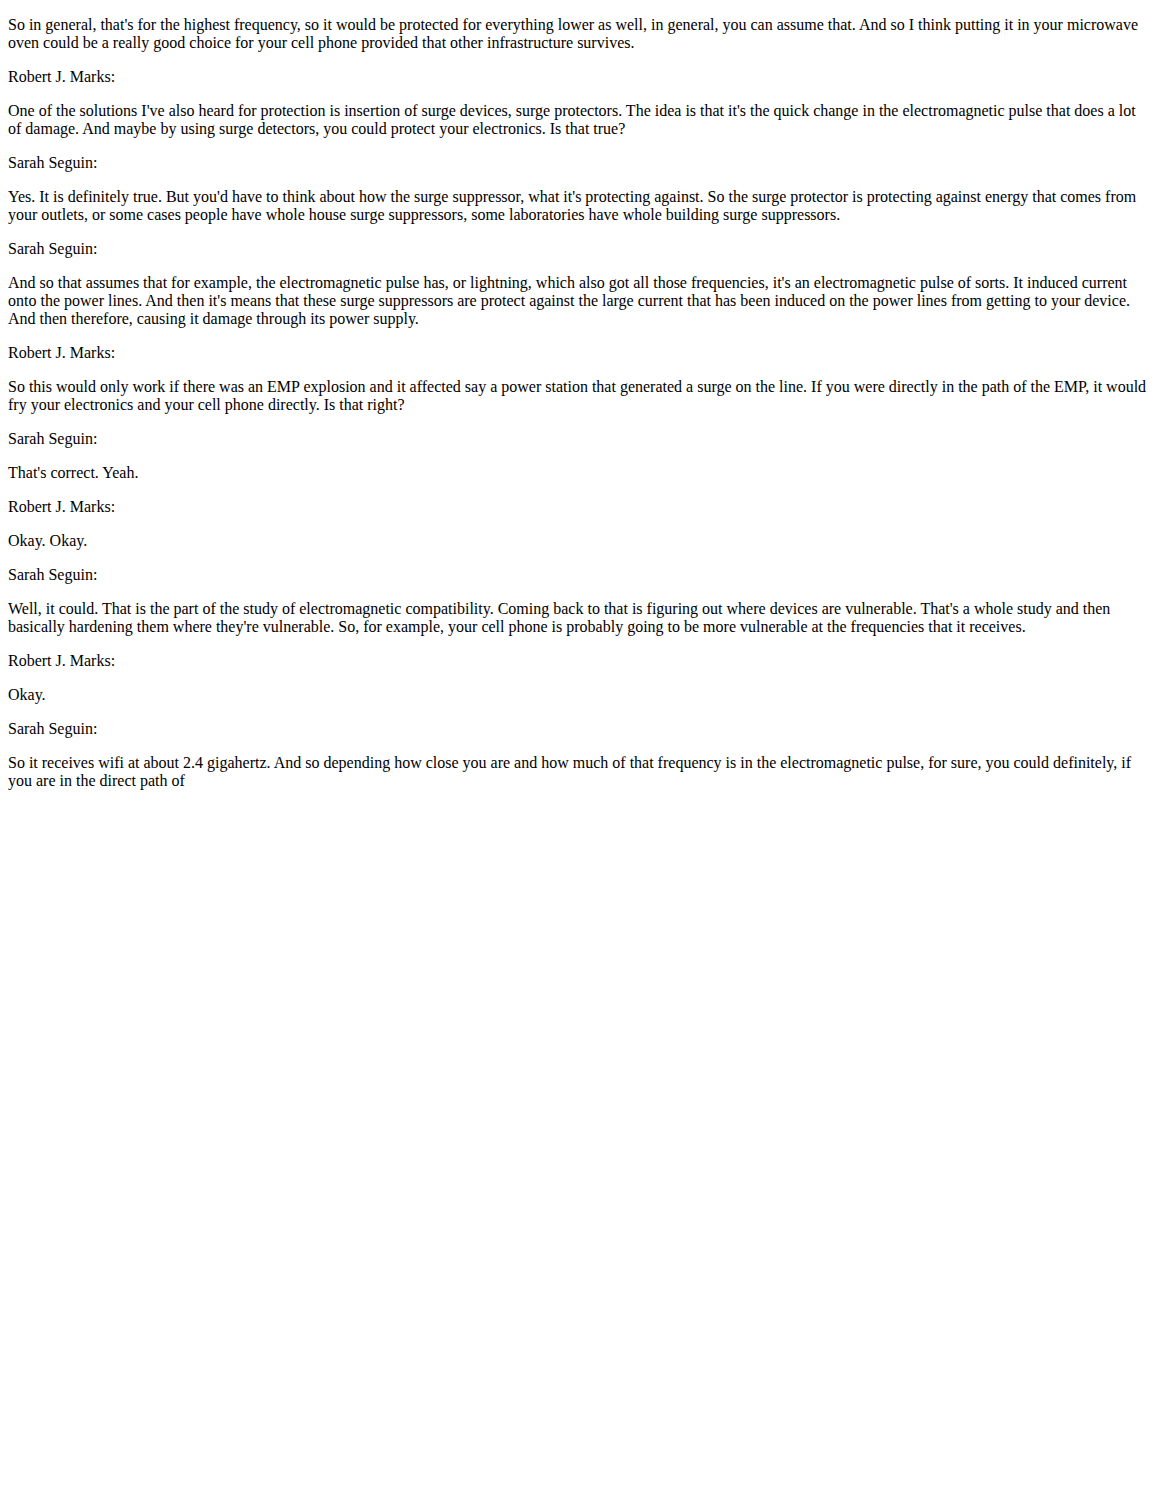So in general, that's for the highest frequency, so it would be protected for everything lower as well, in general, you can assume that. And so I think putting it in your microwave oven could be a really good choice for your cell phone provided that other infrastructure survives.
Robert J. Marks:
One of the solutions I've also heard for protection is insertion of surge devices, surge protectors. The idea is that it's the quick change in the electromagnetic pulse that does a lot of damage. And maybe by using surge detectors, you could protect your electronics. Is that true?
Sarah Seguin:
Yes. It is definitely true. But you'd have to think about how the surge suppressor, what it's protecting against. So the surge protector is protecting against energy that comes from your outlets, or some cases people have whole house surge suppressors, some laboratories have whole building surge suppressors.
Sarah Seguin:
And so that assumes that for example, the electromagnetic pulse has, or lightning, which also got all those frequencies, it's an electromagnetic pulse of sorts. It induced current onto the power lines. And then it's means that these surge suppressors are protect against the large current that has been induced on the power lines from getting to your device. And then therefore, causing it damage through its power supply.
Robert J. Marks:
So this would only work if there was an EMP explosion and it affected say a power station that generated a surge on the line. If you were directly in the path of the EMP, it would fry your electronics and your cell phone directly. Is that right?
Sarah Seguin:
That's correct. Yeah.
Robert J. Marks:
Okay. Okay.
Sarah Seguin:
Well, it could. That is the part of the study of electromagnetic compatibility. Coming back to that is figuring out where devices are vulnerable. That's a whole study and then basically hardening them where they're vulnerable. So, for example, your cell phone is probably going to be more vulnerable at the frequencies that it receives.
Robert J. Marks:
Okay.
Sarah Seguin:
So it receives wifi at about 2.4 gigahertz. And so depending how close you are and how much of that frequency is in the electromagnetic pulse, for sure, you could definitely, if you are in the direct path of